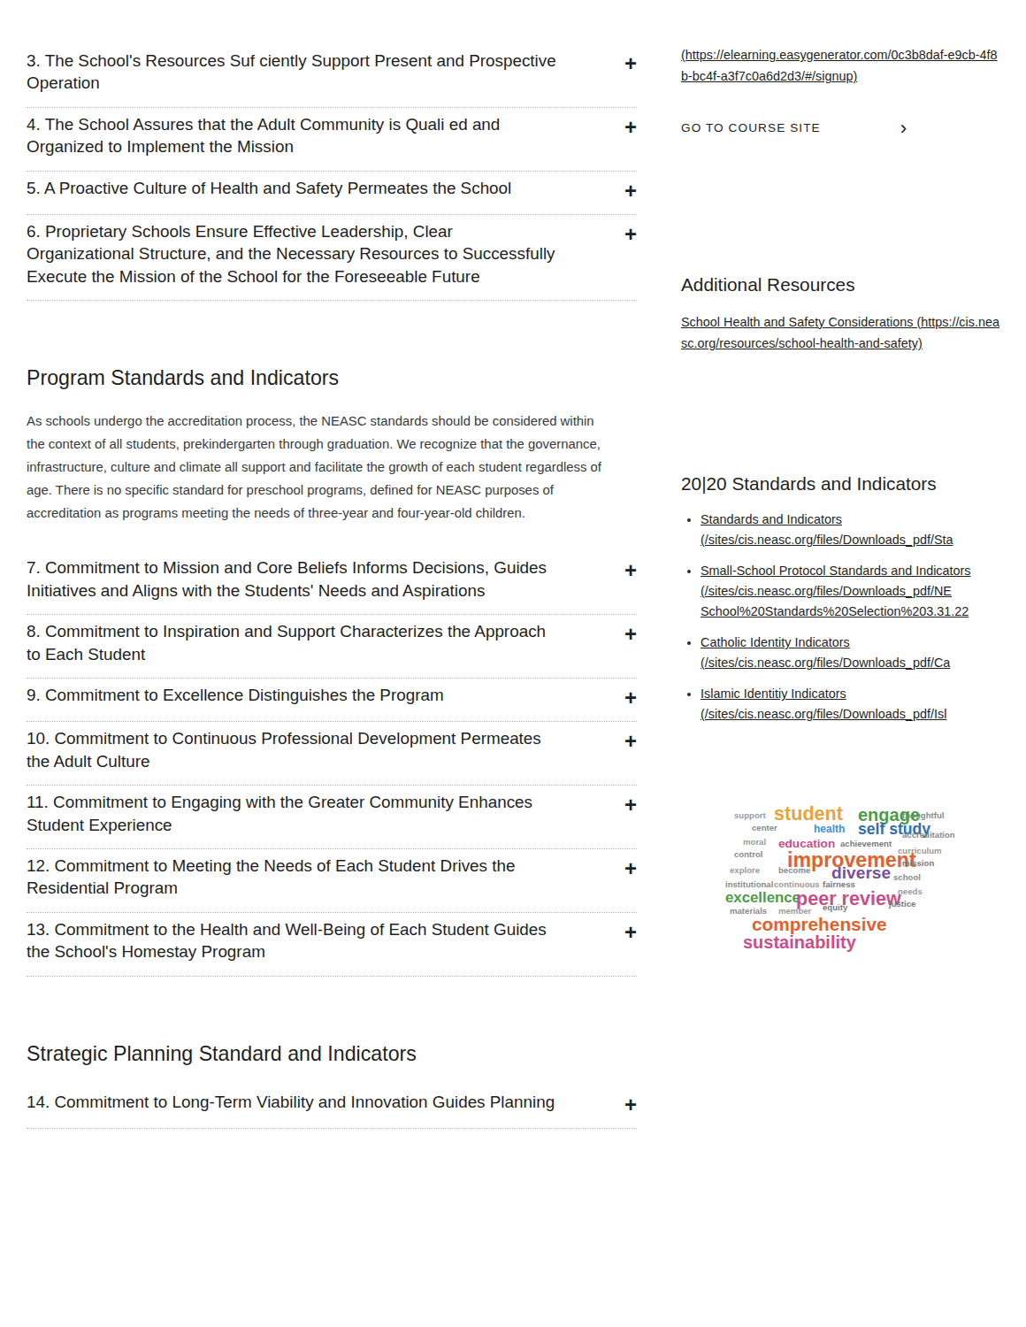3. The School's Resources Suf ciently Support Present and Prospective Operation
+
4. The School Assures that the Adult Community is Quali ed and Organized to Implement the Mission
+
5. A Proactive Culture of Health and Safety Permeates the School
+
6. Proprietary Schools Ensure Effective Leadership, Clear Organizational Structure, and the Necessary Resources to Successfully Execute the Mission of the School for the Foreseeable Future
+
Program Standards and Indicators
As schools undergo the accreditation process, the NEASC standards should be considered within the context of all students, prekindergarten through graduation. We recognize that the governance, infrastructure, culture and climate all support and facilitate the growth of each student regardless of age. There is no specific standard for preschool programs, defined for NEASC purposes of accreditation as programs meeting the needs of three-year and four-year-old children.
7. Commitment to Mission and Core Beliefs Informs Decisions, Guides Initiatives and Aligns with the Students' Needs and Aspirations
+
8. Commitment to Inspiration and Support Characterizes the Approach to Each Student
+
9. Commitment to Excellence Distinguishes the Program
+
10. Commitment to Continuous Professional Development Permeates the Adult Culture
+
11. Commitment to Engaging with the Greater Community Enhances Student Experience
+
12. Commitment to Meeting the Needs of Each Student Drives the Residential Program
+
13. Commitment to the Health and Well-Being of Each Student Guides the School's Homestay Program
+
Strategic Planning Standard and Indicators
14. Commitment to Long-Term Viability and Innovation Guides Planning
+
(https://elearning.easygenerator.com/0c3b8daf-e9cb-4f8b-bc4f-a3f7c0a6d2d3/#/signup)
GO TO COURSE SITE ›
Additional Resources
School Health and Safety Considerations (https://cis.neasc.org/resources/school-health-and-safety)
20|20 Standards and Indicators
Standards and Indicators (/sites/cis.neasc.org/files/Downloads_pdf/Sta
Small-School Protocol Standards and Indicators (/sites/cis.neasc.org/files/Downloads_pdf/NE School%20Standards%20Selection%203.31.22
Catholic Identity Indicators (/sites/cis.neasc.org/files/Downloads_pdf/Ca
Islamic Identitiy Indicators (/sites/cis.neasc.org/files/Downloads_pdf/Isl
support thoughtful student engage center health self study moral education achievement control improvement explore become diverse institutional continuous fairness excellence peer review materials member equity comprehensive sustainability accreditation curriculum mission school needs justice